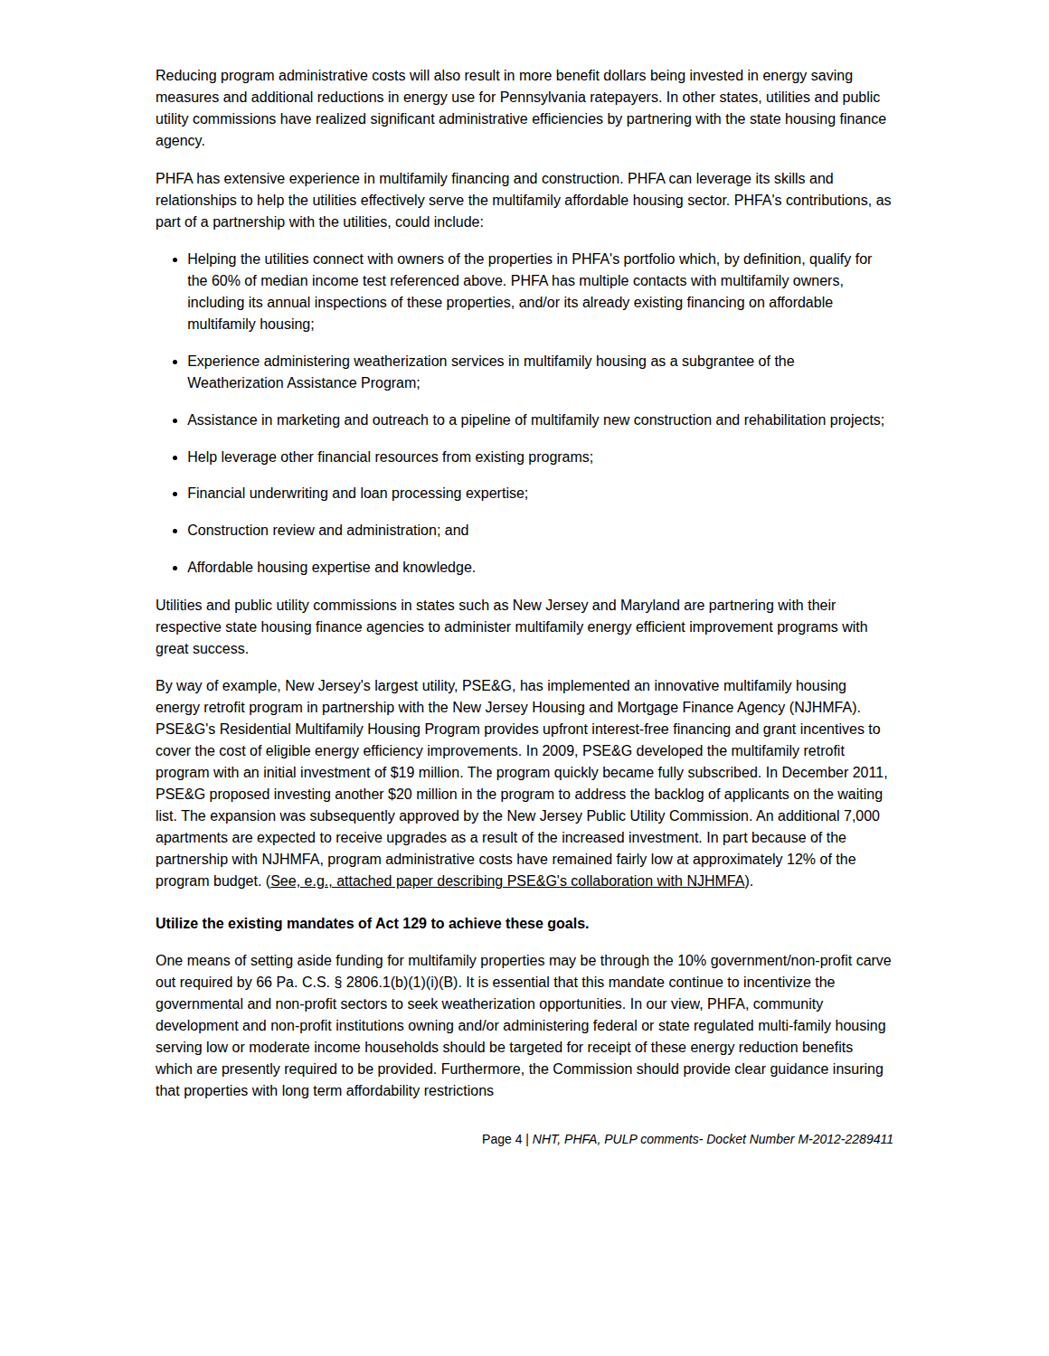Reducing program administrative costs will also result in more benefit dollars being invested in energy saving measures and additional reductions in energy use for Pennsylvania ratepayers. In other states, utilities and public utility commissions have realized significant administrative efficiencies by partnering with the state housing finance agency.
PHFA has extensive experience in multifamily financing and construction. PHFA can leverage its skills and relationships to help the utilities effectively serve the multifamily affordable housing sector. PHFA's contributions, as part of a partnership with the utilities, could include:
Helping the utilities connect with owners of the properties in PHFA's portfolio which, by definition, qualify for the 60% of median income test referenced above. PHFA has multiple contacts with multifamily owners, including its annual inspections of these properties, and/or its already existing financing on affordable multifamily housing;
Experience administering weatherization services in multifamily housing as a subgrantee of the Weatherization Assistance Program;
Assistance in marketing and outreach to a pipeline of multifamily new construction and rehabilitation projects;
Help leverage other financial resources from existing programs;
Financial underwriting and loan processing expertise;
Construction review and administration; and
Affordable housing expertise and knowledge.
Utilities and public utility commissions in states such as New Jersey and Maryland are partnering with their respective state housing finance agencies to administer multifamily energy efficient improvement programs with great success.
By way of example, New Jersey's largest utility, PSE&G, has implemented an innovative multifamily housing energy retrofit program in partnership with the New Jersey Housing and Mortgage Finance Agency (NJHMFA). PSE&G's Residential Multifamily Housing Program provides upfront interest-free financing and grant incentives to cover the cost of eligible energy efficiency improvements. In 2009, PSE&G developed the multifamily retrofit program with an initial investment of $19 million. The program quickly became fully subscribed. In December 2011, PSE&G proposed investing another $20 million in the program to address the backlog of applicants on the waiting list. The expansion was subsequently approved by the New Jersey Public Utility Commission. An additional 7,000 apartments are expected to receive upgrades as a result of the increased investment. In part because of the partnership with NJHMFA, program administrative costs have remained fairly low at approximately 12% of the program budget. (See, e.g., attached paper describing PSE&G's collaboration with NJHMFA).
Utilize the existing mandates of Act 129 to achieve these goals.
One means of setting aside funding for multifamily properties may be through the 10% government/non-profit carve out required by 66 Pa. C.S. § 2806.1(b)(1)(i)(B). It is essential that this mandate continue to incentivize the governmental and non-profit sectors to seek weatherization opportunities. In our view, PHFA, community development and non-profit institutions owning and/or administering federal or state regulated multi-family housing serving low or moderate income households should be targeted for receipt of these energy reduction benefits which are presently required to be provided. Furthermore, the Commission should provide clear guidance insuring that properties with long term affordability restrictions
Page 4 | NHT, PHFA, PULP comments- Docket Number M-2012-2289411